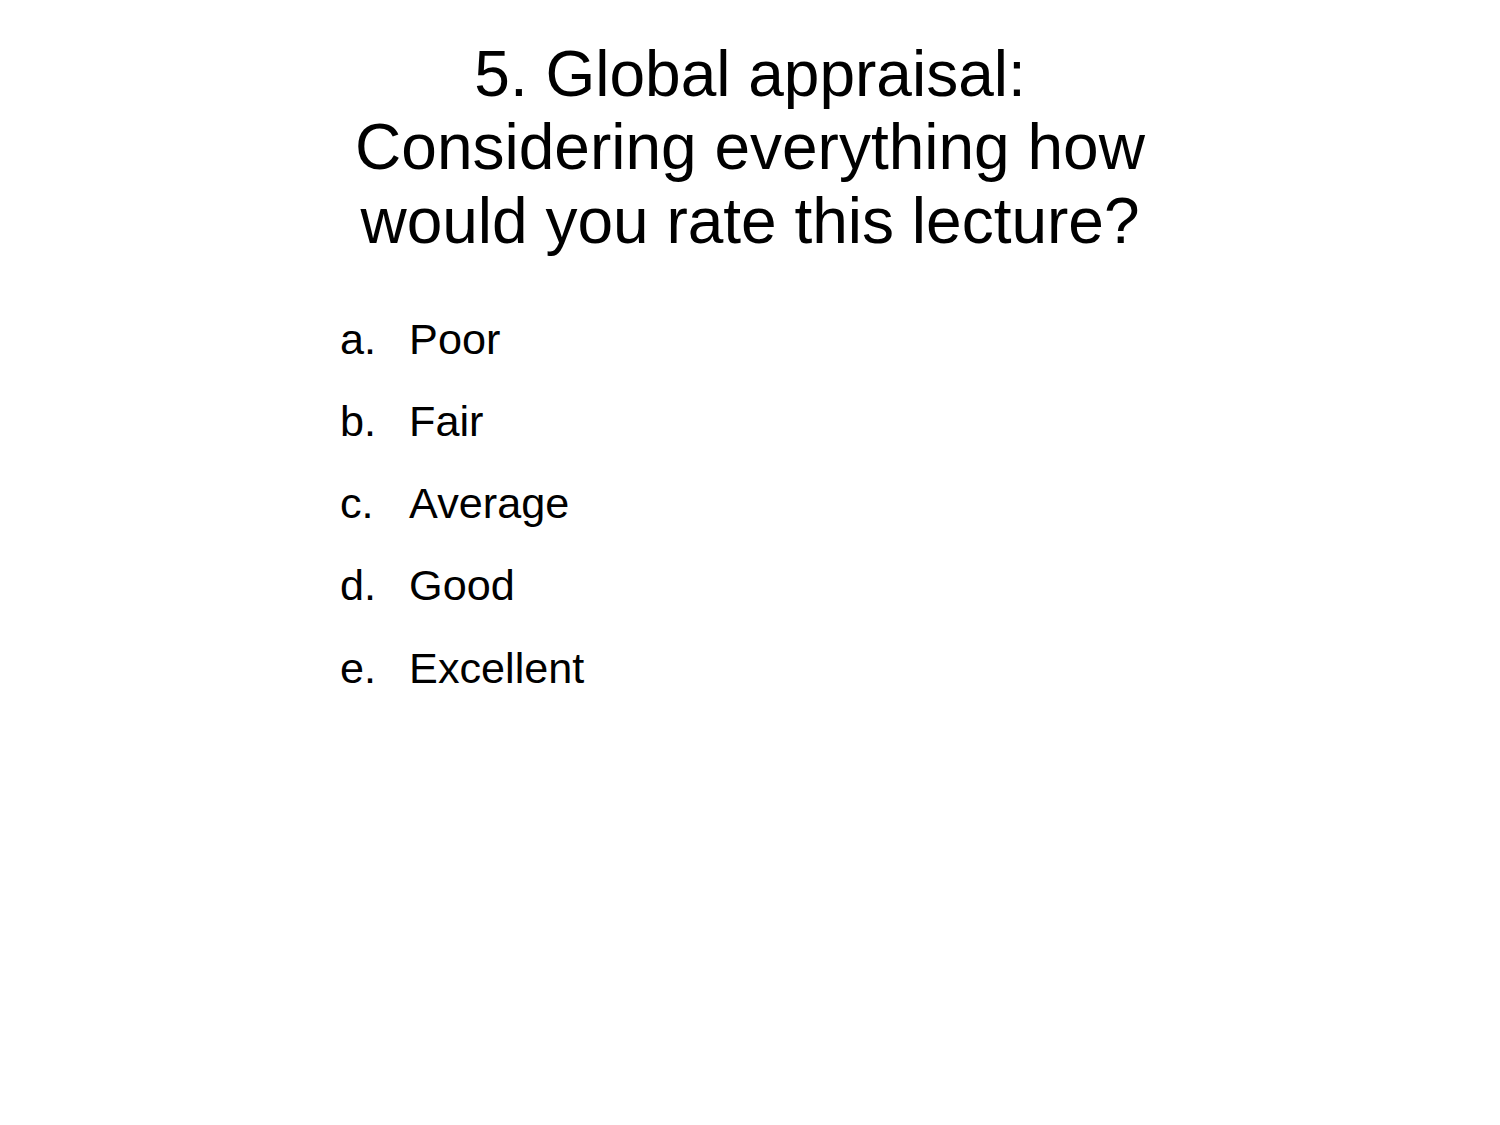5. Global appraisal: Considering everything how would you rate this lecture?
a. Poor
b. Fair
c. Average
d. Good
e. Excellent